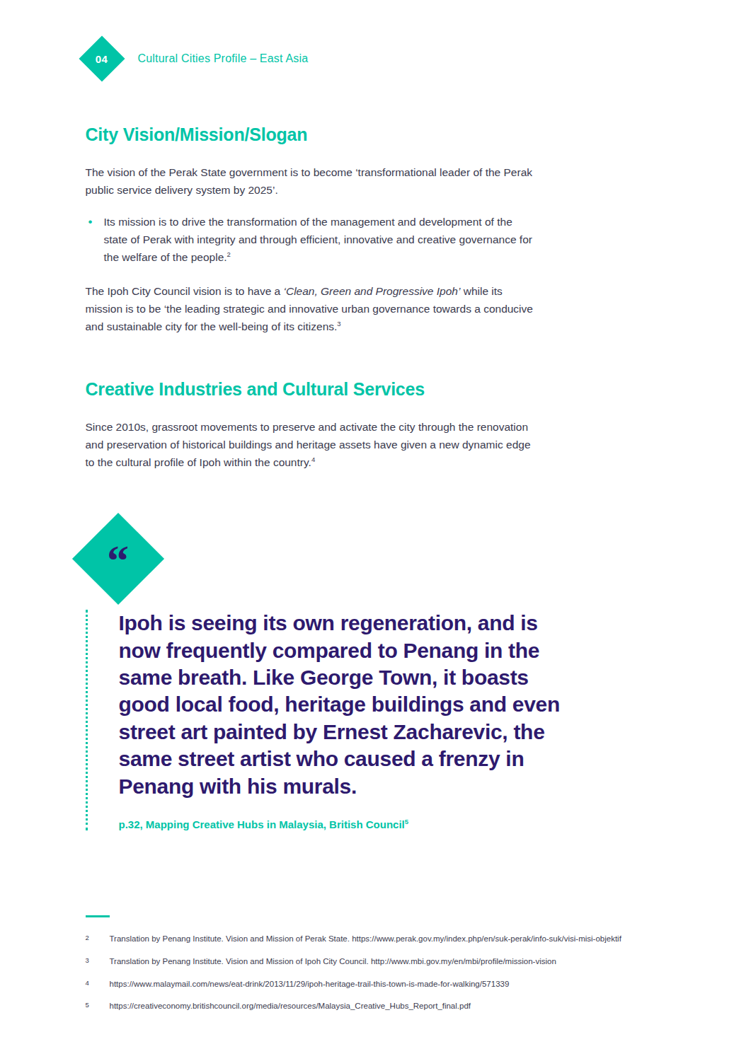04
Cultural Cities Profile – East Asia
City Vision/Mission/Slogan
The vision of the Perak State government is to become ‘transformational leader of the Perak public service delivery system by 2025’.
Its mission is to drive the transformation of the management and development of the state of Perak with integrity and through efficient, innovative and creative governance for the welfare of the people.2
The Ipoh City Council vision is to have a ‘Clean, Green and Progressive Ipoh’ while its mission is to be ‘the leading strategic and innovative urban governance towards a conducive and sustainable city for the well-being of its citizens.3
Creative Industries and Cultural Services
Since 2010s, grassroot movements to preserve and activate the city through the renovation and preservation of historical buildings and heritage assets have given a new dynamic edge to the cultural profile of Ipoh within the country.4
“
Ipoh is seeing its own regeneration, and is now frequently compared to Penang in the same breath. Like George Town, it boasts good local food, heritage buildings and even street art painted by Ernest Zacharevic, the same street artist who caused a frenzy in Penang with his murals.
p.32, Mapping Creative Hubs in Malaysia, British Council5
Translation by Penang Institute. Vision and Mission of Perak State. https://www.perak.gov.my/index.php/en/suk-perak/info-suk/visi-misi-objektif
Translation by Penang Institute. Vision and Mission of Ipoh City Council. http://www.mbi.gov.my/en/mbi/profile/mission-vision
https://www.malaymail.com/news/eat-drink/2013/11/29/ipoh-heritage-trail-this-town-is-made-for-walking/571339
https://creativeconomy.britishcouncil.org/media/resources/Malaysia_Creative_Hubs_Report_final.pdf